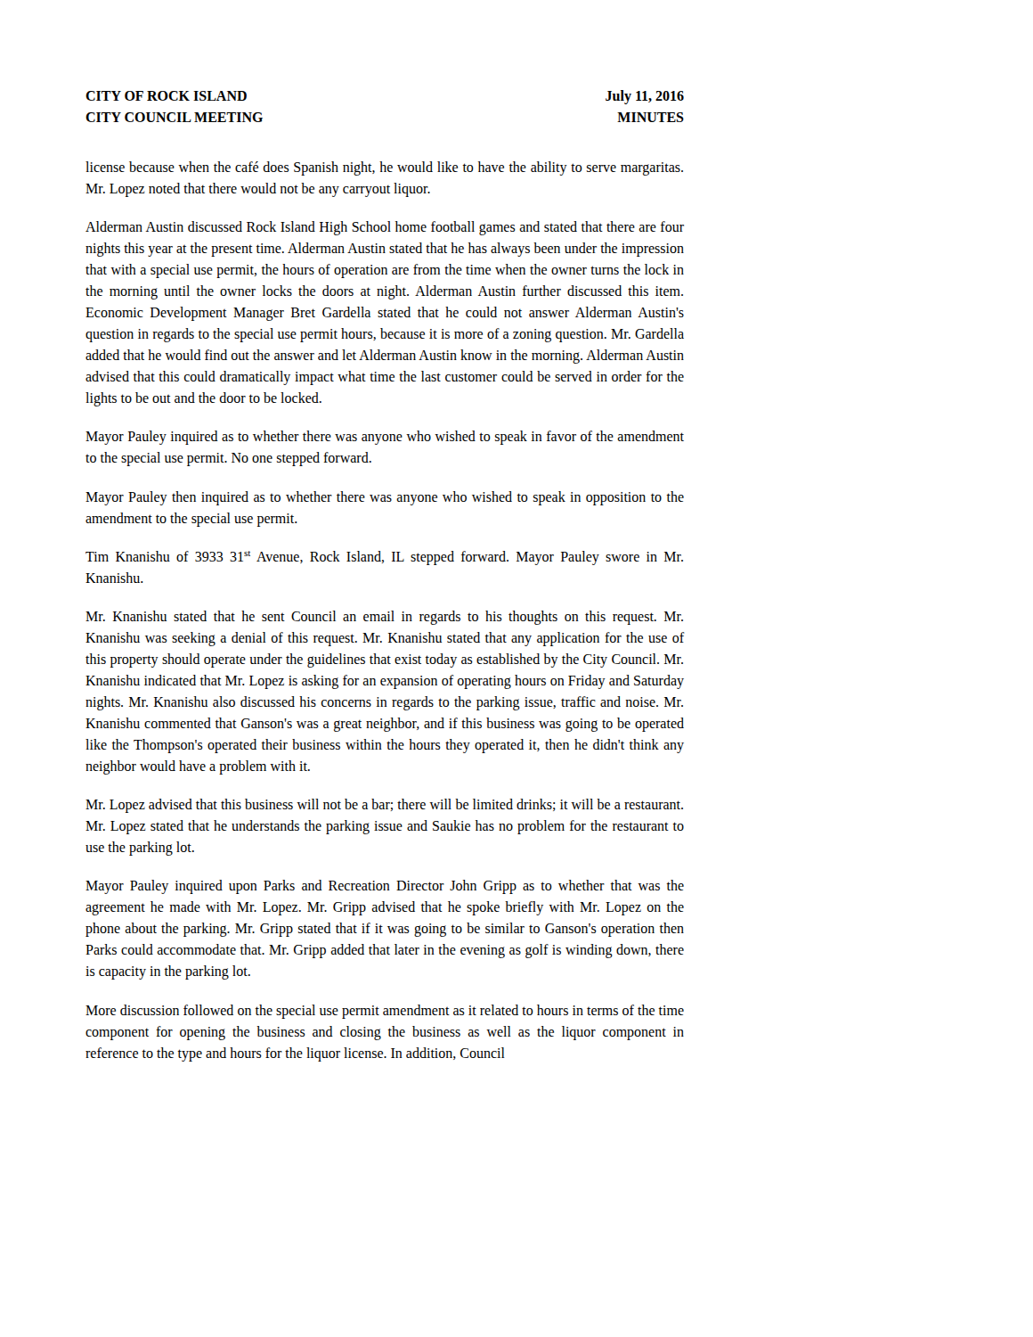CITY OF ROCK ISLAND
CITY COUNCIL MEETING
July 11, 2016
MINUTES
license because when the café does Spanish night, he would like to have the ability to serve margaritas. Mr. Lopez noted that there would not be any carryout liquor.
Alderman Austin discussed Rock Island High School home football games and stated that there are four nights this year at the present time. Alderman Austin stated that he has always been under the impression that with a special use permit, the hours of operation are from the time when the owner turns the lock in the morning until the owner locks the doors at night. Alderman Austin further discussed this item. Economic Development Manager Bret Gardella stated that he could not answer Alderman Austin's question in regards to the special use permit hours, because it is more of a zoning question. Mr. Gardella added that he would find out the answer and let Alderman Austin know in the morning. Alderman Austin advised that this could dramatically impact what time the last customer could be served in order for the lights to be out and the door to be locked.
Mayor Pauley inquired as to whether there was anyone who wished to speak in favor of the amendment to the special use permit. No one stepped forward.
Mayor Pauley then inquired as to whether there was anyone who wished to speak in opposition to the amendment to the special use permit.
Tim Knanishu of 3933 31st Avenue, Rock Island, IL stepped forward. Mayor Pauley swore in Mr. Knanishu.
Mr. Knanishu stated that he sent Council an email in regards to his thoughts on this request. Mr. Knanishu was seeking a denial of this request. Mr. Knanishu stated that any application for the use of this property should operate under the guidelines that exist today as established by the City Council. Mr. Knanishu indicated that Mr. Lopez is asking for an expansion of operating hours on Friday and Saturday nights. Mr. Knanishu also discussed his concerns in regards to the parking issue, traffic and noise. Mr. Knanishu commented that Ganson's was a great neighbor, and if this business was going to be operated like the Thompson's operated their business within the hours they operated it, then he didn't think any neighbor would have a problem with it.
Mr. Lopez advised that this business will not be a bar; there will be limited drinks; it will be a restaurant. Mr. Lopez stated that he understands the parking issue and Saukie has no problem for the restaurant to use the parking lot.
Mayor Pauley inquired upon Parks and Recreation Director John Gripp as to whether that was the agreement he made with Mr. Lopez. Mr. Gripp advised that he spoke briefly with Mr. Lopez on the phone about the parking. Mr. Gripp stated that if it was going to be similar to Ganson's operation then Parks could accommodate that. Mr. Gripp added that later in the evening as golf is winding down, there is capacity in the parking lot.
More discussion followed on the special use permit amendment as it related to hours in terms of the time component for opening the business and closing the business as well as the liquor component in reference to the type and hours for the liquor license. In addition, Council